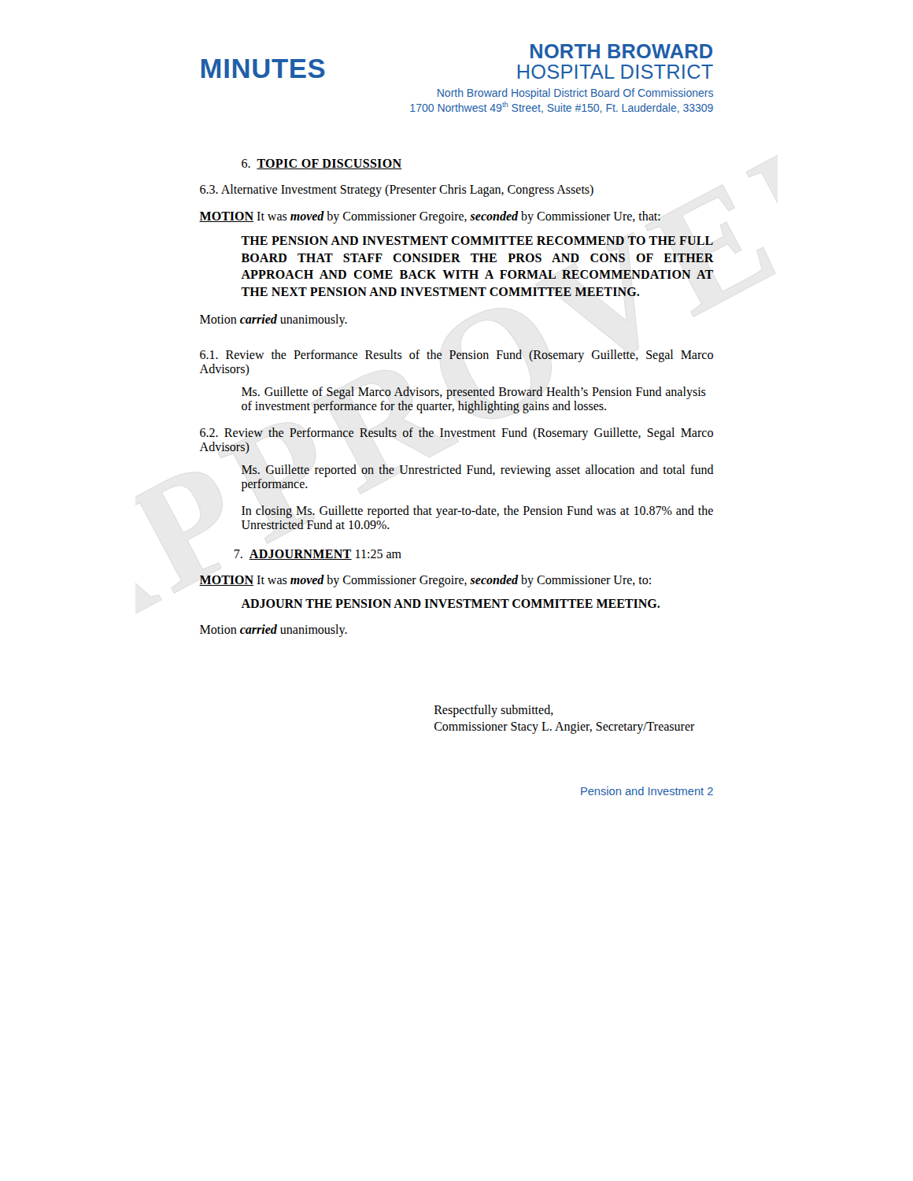APPROVED
MINUTES
NORTH BROWARD
HOSPITAL DISTRICT
North Broward Hospital District Board Of Commissioners
1700 Northwest 49th Street, Suite #150, Ft. Lauderdale, 33309
6. TOPIC OF DISCUSSION
6.3. Alternative Investment Strategy (Presenter Chris Lagan, Congress Assets)
MOTION It was moved by Commissioner Gregoire, seconded by Commissioner Ure, that:
The Pension and Investment Committee recommend to the full Board that staff consider the pros and cons of either approach and come back with a formal recommendation at the next Pension and Investment Committee meeting.
Motion carried unanimously.
6.1. Review the Performance Results of the Pension Fund (Rosemary Guillette, Segal Marco Advisors)
Ms. Guillette of Segal Marco Advisors, presented Broward Health’s Pension Fund analysis of investment performance for the quarter, highlighting gains and losses.
6.2. Review the Performance Results of the Investment Fund (Rosemary Guillette, Segal Marco Advisors)
Ms. Guillette reported on the Unrestricted Fund, reviewing asset allocation and total fund performance.
In closing Ms. Guillette reported that year-to-date, the Pension Fund was at 10.87% and the Unrestricted Fund at 10.09%.
7. ADJOURNMENT 11:25 am
MOTION It was moved by Commissioner Gregoire, seconded by Commissioner Ure, to:
Adjourn the Pension and Investment Committee meeting.
Motion carried unanimously.
Respectfully submitted,
Commissioner Stacy L. Angier, Secretary/Treasurer
Pension and Investment 2